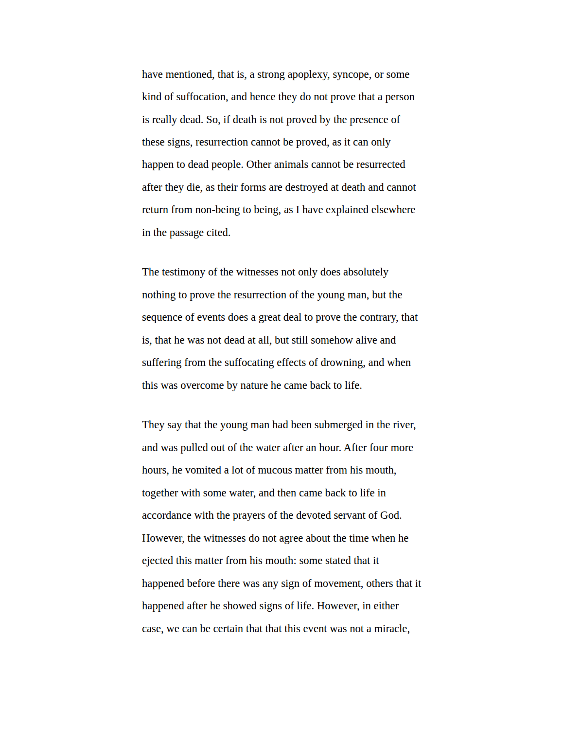have mentioned, that is, a strong apoplexy, syncope, or some kind of suffocation, and hence they do not prove that a person is really dead. So, if death is not proved by the presence of these signs, resurrection cannot be proved, as it can only happen to dead people. Other animals cannot be resurrected after they die, as their forms are destroyed at death and cannot return from non-being to being, as I have explained elsewhere in the passage cited.
The testimony of the witnesses not only does absolutely nothing to prove the resurrection of the young man, but the sequence of events does a great deal to prove the contrary, that is, that he was not dead at all, but still somehow alive and suffering from the suffocating effects of drowning, and when this was overcome by nature he came back to life.
They say that the young man had been submerged in the river, and was pulled out of the water after an hour. After four more hours, he vomited a lot of mucous matter from his mouth, together with some water, and then came back to life in accordance with the prayers of the devoted servant of God. However, the witnesses do not agree about the time when he ejected this matter from his mouth: some stated that it happened before there was any sign of movement, others that it happened after he showed signs of life. However, in either case, we can be certain that that this event was not a miracle,